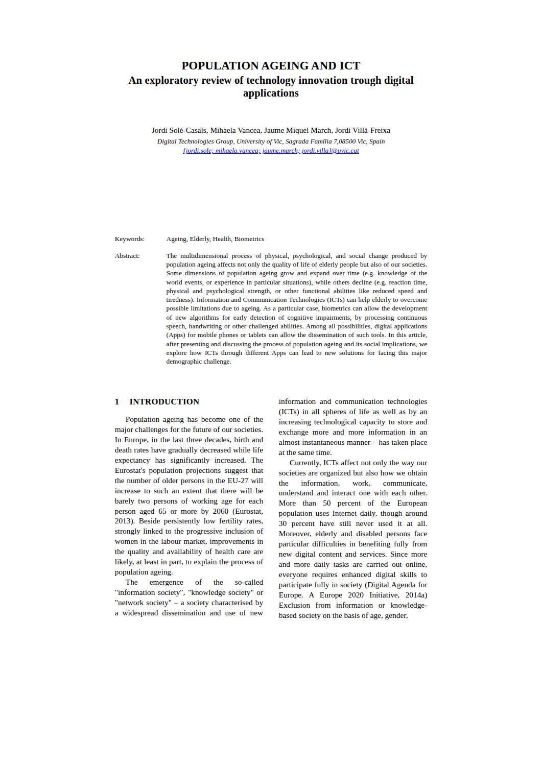POPULATION AGEING AND ICT An exploratory review of technology innovation trough digital applications
Jordi Solé-Casals, Mihaela Vancea, Jaume Miquel March, Jordi Villà-Freixa
Digital Technologies Group, University of Vic, Sagrada Família 7,08500 Vic, Spain
{jordi.sole; mihaela.vancea; jaume.march; jordi.villa}@uvic.cat
Keywords:
Ageing, Elderly, Health, Biometrics
Abstract:
The multidimensional process of physical, psychological, and social change produced by population ageing affects not only the quality of life of elderly people but also of our societies. Some dimensions of population ageing grow and expand over time (e.g. knowledge of the world events, or experience in particular situations), while others decline (e.g. reaction time, physical and psychological strength, or other functional abilities like reduced speed and tiredness). Information and Communication Technologies (ICTs) can help elderly to overcome possible limitations due to ageing. As a particular case, biometrics can allow the development of new algorithms for early detection of cognitive impairments, by processing continuous speech, handwriting or other challenged abilities. Among all possibilities, digital applications (Apps) for mobile phones or tablets can allow the dissemination of such tools. In this article, after presenting and discussing the process of population ageing and its social implications, we explore how ICTs through different Apps can lead to new solutions for facing this major demographic challenge.
1 INTRODUCTION
Population ageing has become one of the major challenges for the future of our societies. In Europe, in the last three decades, birth and death rates have gradually decreased while life expectancy has significantly increased. The Eurostat's population projections suggest that the number of older persons in the EU-27 will increase to such an extent that there will be barely two persons of working age for each person aged 65 or more by 2060 (Eurostat, 2013). Beside persistently low fertility rates, strongly linked to the progressive inclusion of women in the labour market, improvements in the quality and availability of health care are likely, at least in part, to explain the process of population ageing.
The emergence of the so-called "information society", "knowledge society" or "network society" – a society characterised by a widespread dissemination and use of new information and communication technologies (ICTs) in all spheres of life as well as by an increasing technological capacity to store and exchange more and more information in an almost instantaneous manner – has taken place at the same time.
Currently, ICTs affect not only the way our societies are organized but also how we obtain the information, work, communicate, understand and interact one with each other. More than 50 percent of the European population uses Internet daily, though around 30 percent have still never used it at all. Moreover, elderly and disabled persons face particular difficulties in benefiting fully from new digital content and services. Since more and more daily tasks are carried out online, everyone requires enhanced digital skills to participate fully in society (Digital Agenda for Europe. A Europe 2020 Initiative, 2014a) Exclusion from information or knowledge-based society on the basis of age, gender,